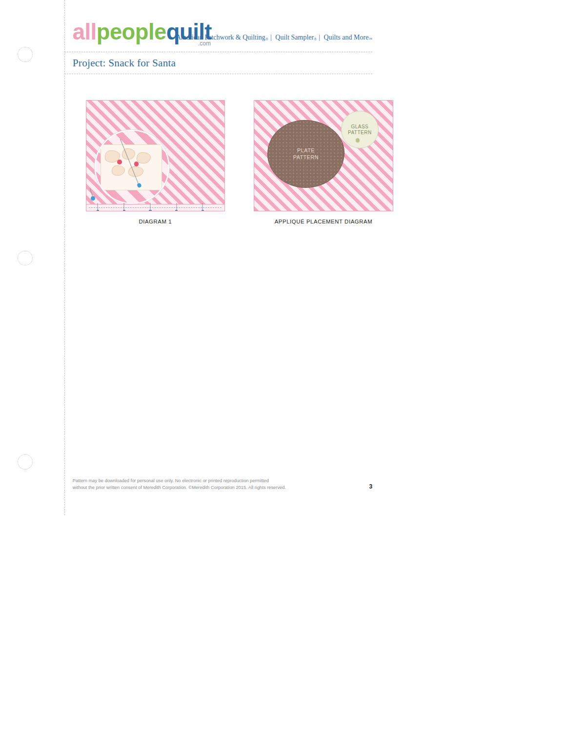all people quilt .com
American Patchwork & Quilting®| Quilt Sampler®| Quilts and More™
Project: Snack for Santa
DIAGRAM 1
PLATE
PATTERN
GLASS
PATTERN
APPLIQUÉ PLACEMENT DIAGRAM
Pattern may be downloaded for personal use only. No electronic or printed reproduction permitted
without the prior written consent of Meredith Corporation. ©Meredith Corporation 2015. All rights reserved. 3